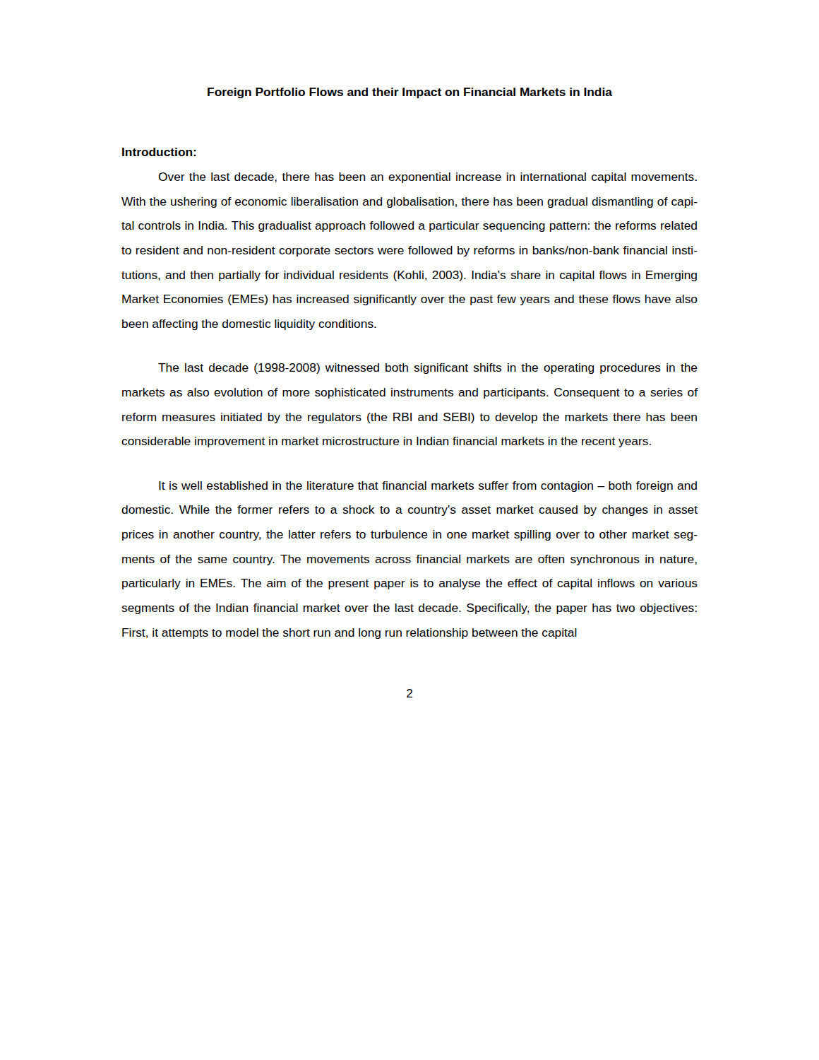Foreign Portfolio Flows and their Impact on Financial Markets in India
Introduction:
Over the last decade, there has been an exponential increase in international capital movements. With the ushering of economic liberalisation and globalisation, there has been gradual dismantling of capital controls in India. This gradualist approach followed a particular sequencing pattern: the reforms related to resident and non-resident corporate sectors were followed by reforms in banks/non-bank financial institutions, and then partially for individual residents (Kohli, 2003). India's share in capital flows in Emerging Market Economies (EMEs) has increased significantly over the past few years and these flows have also been affecting the domestic liquidity conditions.
The last decade (1998-2008) witnessed both significant shifts in the operating procedures in the markets as also evolution of more sophisticated instruments and participants. Consequent to a series of reform measures initiated by the regulators (the RBI and SEBI) to develop the markets there has been considerable improvement in market microstructure in Indian financial markets in the recent years.
It is well established in the literature that financial markets suffer from contagion – both foreign and domestic. While the former refers to a shock to a country's asset market caused by changes in asset prices in another country, the latter refers to turbulence in one market spilling over to other market segments of the same country. The movements across financial markets are often synchronous in nature, particularly in EMEs. The aim of the present paper is to analyse the effect of capital inflows on various segments of the Indian financial market over the last decade. Specifically, the paper has two objectives: First, it attempts to model the short run and long run relationship between the capital
2